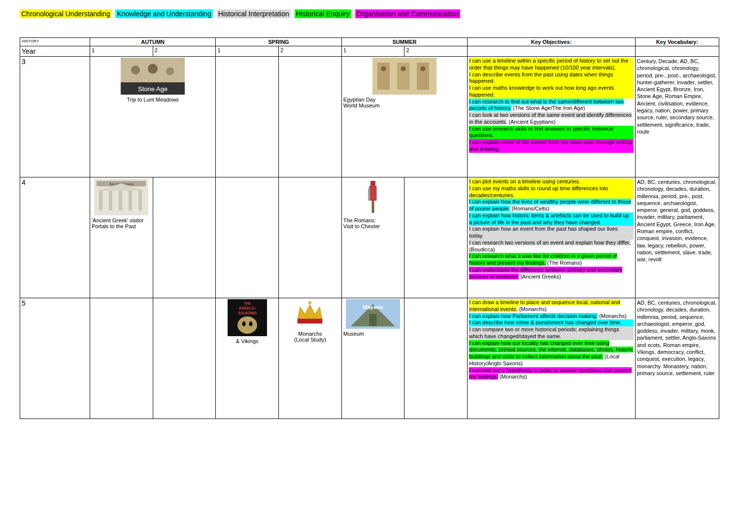Chronological Understanding Knowledge and Understanding Historical Interpretation Historical Enquiry Organisation and Communication
| HISTORY | AUTUMN | SPRING | SUMMER | Key Objectives: | Key Vocabulary: |
| Year | 1 | 2 | 1 | 2 | 1 | 2 | | |
| 3 | Trip to Lunt Meadows | | | Egyptian Day World Museum | I can use a timeline within a specific period of history to set out the order that things may have happened (10/100 year intervals). I can describe events from the past using dates when things happened. I can use maths knowledge to work out how long ago events happened. I can research to find out what is the same/different between two periods of history. (The Stone Age/The Iron Age) I can look at two versions of the same event and identify differences in the accounts. (Ancient Egyptians) I can use research skills to find answers to specific historical questions. I can explain some of the events from my class topic through writing and drawing. | Century, Decade, AD, BC, chronological, chronology, period, pre-, post-, archaeologist, hunter-gatherer, invader, settler, Ancient Egypt, Bronze, Iron, Stone Age, Roman Empire, Ancient, civilisation, evidence, legacy, nation, power, primary source, ruler, secondary source, settlement, significance, trade, route |
| 4 | 'Ancient Greek' visitor Portals to the Past | | | | The Romans: Visit to Chester | | I can plot events on a timeline using centuries. I can use my maths skills to round up time differences into decades/centuries. I can explain how the lives of wealthy people were different to those of poorer people. (Romans/Celts) I can explain how historic items & artefacts can be used to build up a picture of life in the past and why they have changed. I can explain how an event from the past has shaped our lives today. I can research two versions of an event and explain how they differ. (Boudicca) I can research what it was like for children in a given period of history and present my findings. (The Romans) I can understand the difference between primary and secondary sources of evidence. (Ancient Greeks) | AD, BC, centuries, chronological, chronology, decades, duration, millennia, period, pre-, post, sequence, archaeologist, emperor, general, god, goddess, invader, military, parliament, Ancient Egypt, Greece, Iron Age, Roman empire, conflict, conquest, invasion, evidence, law, legacy, rebellion, power, nation, settlement, slave, trade, war, revolt |
| 5 | | | & Vikings | Monarchs (Local Study) | Museum | | I can draw a timeline to place and sequence local, national and international events. (Monarchs) I can explain how Parliament affects decision making. (Monarchs) I can describe how crime & punishment has changed over time. I can compare two or more historical periods; explaining things which have changed/stayed the same. I can explain how our locality has changed over time using documents, printed sources, the internet, databases, photos, historic buildings and visits to collect information about the past. (Local History/Anglo Saxons) I can test out a hypothesis in order to answer questions and present my findings. (Monarchs) | AD, BC, centuries, chronological, chronology, decades, duration, millennia, period, sequence, archaeologist, emperor, god, goddess, invader, military, monk, parliament, settler, Anglo-Saxons and scots, Roman empire, Vikings, democracy, conflict, conquest, execution, legacy, monarchy. Monastery, nation, primary source, settlement, ruler |